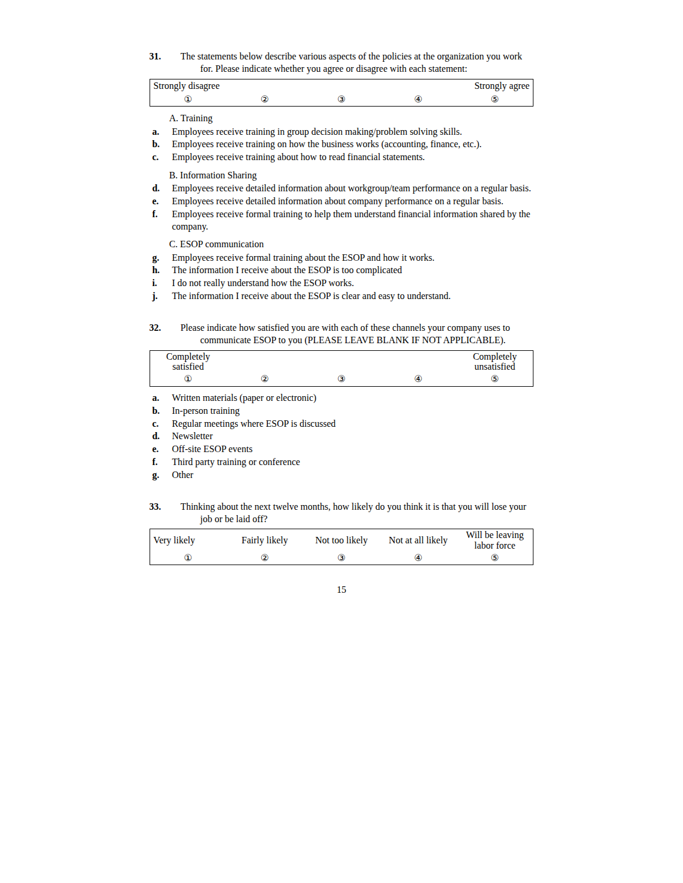31.
The statements below describe various aspects of the policies at the organization you work for. Please indicate whether you agree or disagree with each statement:
| Strongly disagree | | | | Strongly agree |
| ① | ② | ③ | ④ | ⑤ |
A. Training
a. Employees receive training in group decision making/problem solving skills.
b. Employees receive training on how the business works (accounting, finance, etc.).
c. Employees receive training about how to read financial statements.
B. Information Sharing
d. Employees receive detailed information about workgroup/team performance on a regular basis.
e. Employees receive detailed information about company performance on a regular basis.
f. Employees receive formal training to help them understand financial information shared by the company.
C. ESOP communication
g. Employees receive formal training about the ESOP and how it works.
h. The information I receive about the ESOP is too complicated
i. I do not really understand how the ESOP works.
j. The information I receive about the ESOP is clear and easy to understand.
32.
Please indicate how satisfied you are with each of these channels your company uses to communicate ESOP to you (PLEASE LEAVE BLANK IF NOT APPLICABLE).
| Completely satisfied | | | | Completely unsatisfied |
| ① | ② | ③ | ④ | ⑤ |
a. Written materials (paper or electronic)
b. In-person training
c. Regular meetings where ESOP is discussed
d. Newsletter
e. Off-site ESOP events
f. Third party training or conference
g. Other
33.
Thinking about the next twelve months, how likely do you think it is that you will lose your job or be laid off?
| Very likely | Fairly likely | Not too likely | Not at all likely | Will be leaving labor force |
| ① | ② | ③ | ④ | ⑤ |
15